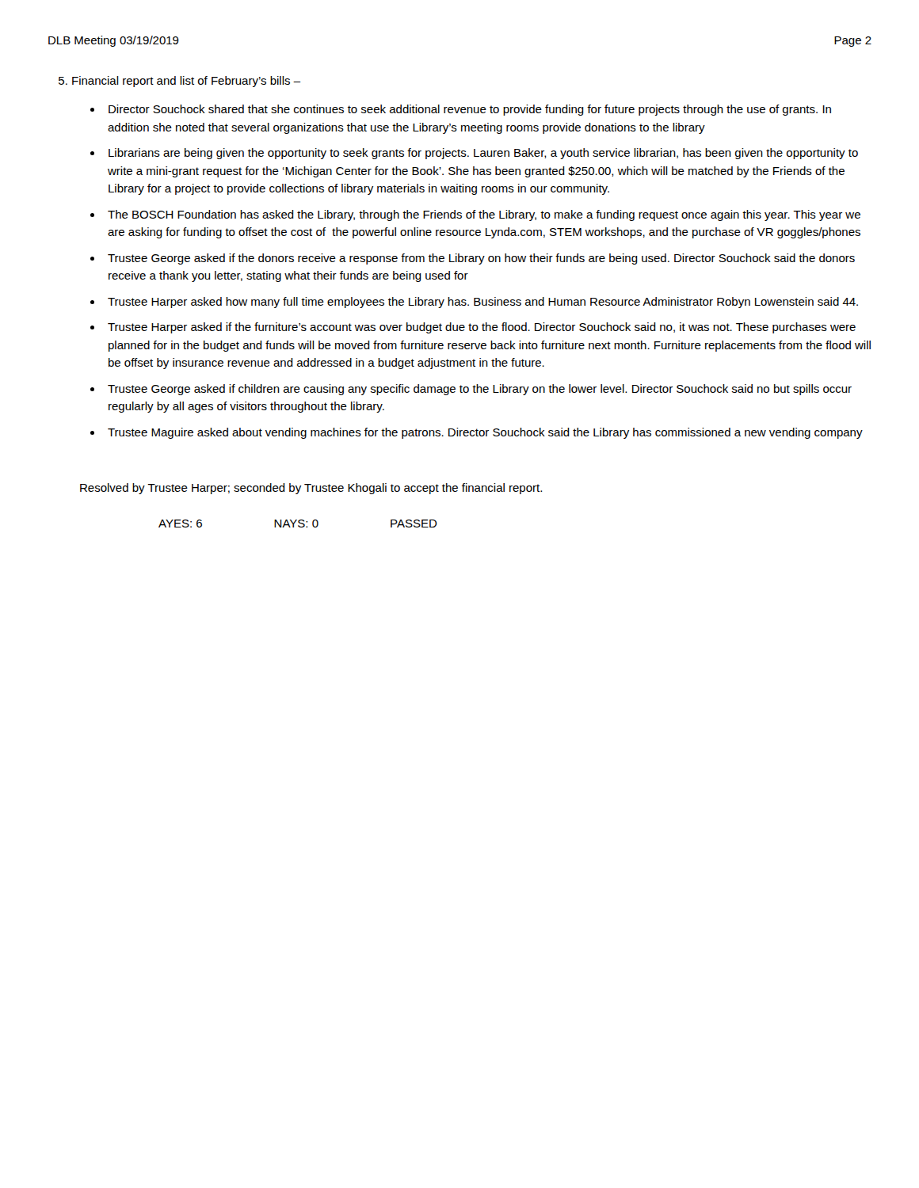DLB Meeting 03/19/2019 Page 2
Financial report and list of February’s bills –
Director Souchock shared that she continues to seek additional revenue to provide funding for future projects through the use of grants. In addition she noted that several organizations that use the Library’s meeting rooms provide donations to the library
Librarians are being given the opportunity to seek grants for projects. Lauren Baker, a youth service librarian, has been given the opportunity to write a mini-grant request for the ‘Michigan Center for the Book’. She has been granted $250.00, which will be matched by the Friends of the Library for a project to provide collections of library materials in waiting rooms in our community.
The BOSCH Foundation has asked the Library, through the Friends of the Library, to make a funding request once again this year. This year we are asking for funding to offset the cost of the powerful online resource Lynda.com, STEM workshops, and the purchase of VR goggles/phones
Trustee George asked if the donors receive a response from the Library on how their funds are being used. Director Souchock said the donors receive a thank you letter, stating what their funds are being used for
Trustee Harper asked how many full time employees the Library has. Business and Human Resource Administrator Robyn Lowenstein said 44.
Trustee Harper asked if the furniture’s account was over budget due to the flood. Director Souchock said no, it was not. These purchases were planned for in the budget and funds will be moved from furniture reserve back into furniture next month. Furniture replacements from the flood will be offset by insurance revenue and addressed in a budget adjustment in the future.
Trustee George asked if children are causing any specific damage to the Library on the lower level. Director Souchock said no but spills occur regularly by all ages of visitors throughout the library.
Trustee Maguire asked about vending machines for the patrons. Director Souchock said the Library has commissioned a new vending company
Resolved by Trustee Harper; seconded by Trustee Khogali to accept the financial report.
AYES: 6 NAYS: 0 PASSED